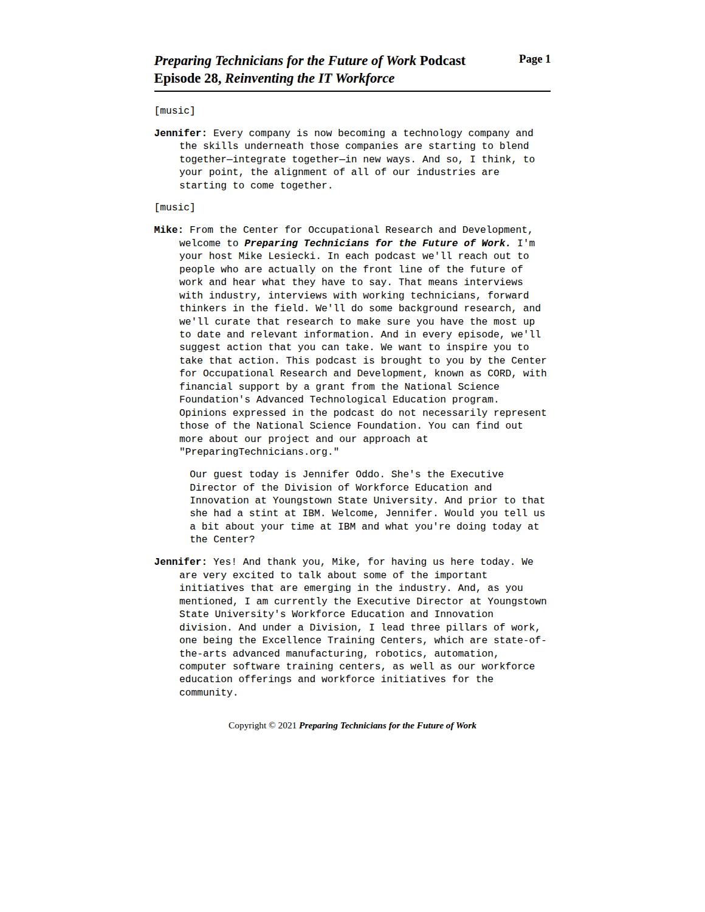Page 1
Preparing Technicians for the Future of Work Podcast
Episode 28, Reinventing the IT Workforce
[music]
Jennifer: Every company is now becoming a technology company and the skills underneath those companies are starting to blend together—integrate together—in new ways. And so, I think, to your point, the alignment of all of our industries are starting to come together.
[music]
Mike: From the Center for Occupational Research and Development, welcome to Preparing Technicians for the Future of Work. I'm your host Mike Lesiecki. In each podcast we'll reach out to people who are actually on the front line of the future of work and hear what they have to say. That means interviews with industry, interviews with working technicians, forward thinkers in the field. We'll do some background research, and we'll curate that research to make sure you have the most up to date and relevant information. And in every episode, we'll suggest action that you can take. We want to inspire you to take that action. This podcast is brought to you by the Center for Occupational Research and Development, known as CORD, with financial support by a grant from the National Science Foundation's Advanced Technological Education program. Opinions expressed in the podcast do not necessarily represent those of the National Science Foundation. You can find out more about our project and our approach at "PreparingTechnicians.org."
Our guest today is Jennifer Oddo. She's the Executive Director of the Division of Workforce Education and Innovation at Youngstown State University. And prior to that she had a stint at IBM. Welcome, Jennifer. Would you tell us a bit about your time at IBM and what you're doing today at the Center?
Jennifer: Yes! And thank you, Mike, for having us here today. We are very excited to talk about some of the important initiatives that are emerging in the industry. And, as you mentioned, I am currently the Executive Director at Youngstown State University's Workforce Education and Innovation division. And under a Division, I lead three pillars of work, one being the Excellence Training Centers, which are state-of-the-arts advanced manufacturing, robotics, automation, computer software training centers, as well as our workforce education offerings and workforce initiatives for the community.
Copyright © 2021 Preparing Technicians for the Future of Work